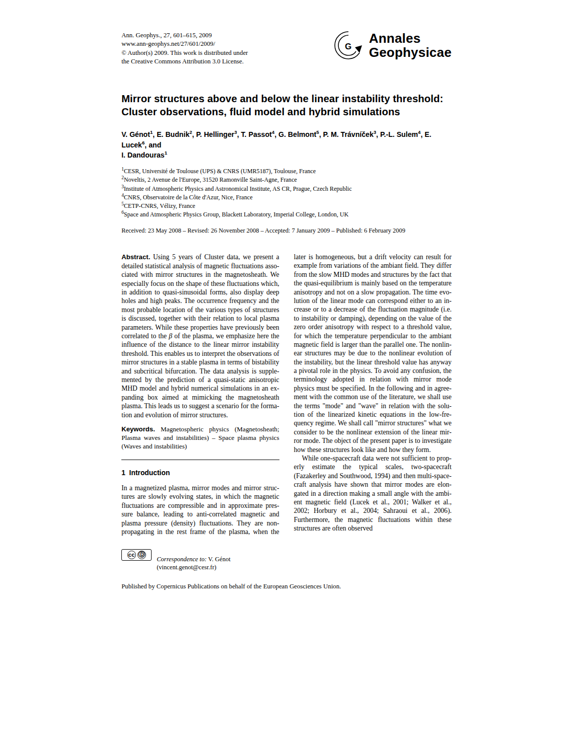Ann. Geophys., 27, 601–615, 2009
www.ann-geophys.net/27/601/2009/
© Author(s) 2009. This work is distributed under
the Creative Commons Attribution 3.0 License.
G
Annales
Geophysicae
Mirror structures above and below the linear instability threshold:
Cluster observations, fluid model and hybrid simulations
V. Génot1, E. Budnik2, P. Hellinger3, T. Passot4, G. Belmont5, P. M. Trávníček3, P.-L. Sulem4, E. Lucek6, and
I. Dandouras1
1CESR, Université de Toulouse (UPS) & CNRS (UMR5187), Toulouse, France
2Noveltis, 2 Avenue de l'Europe, 31520 Ramonville Saint-Agne, France
3Institute of Atmospheric Physics and Astronomical Institute, AS CR, Prague, Czech Republic
4CNRS, Observatoire de la Côte d'Azur, Nice, France
5CETP-CNRS, Vélizy, France
6Space and Atmospheric Physics Group, Blackett Laboratory, Imperial College, London, UK
Received: 23 May 2008 – Revised: 26 November 2008 – Accepted: 7 January 2009 – Published: 6 February 2009
Abstract. Using 5 years of Cluster data, we present a detailed statistical analysis of magnetic fluctuations associated with mirror structures in the magnetosheath. We especially focus on the shape of these fluctuations which, in addition to quasi-sinusoidal forms, also display deep holes and high peaks. The occurrence frequency and the most probable location of the various types of structures is discussed, together with their relation to local plasma parameters. While these properties have previously been correlated to the β of the plasma, we emphasize here the influence of the distance to the linear mirror instability threshold. This enables us to interpret the observations of mirror structures in a stable plasma in terms of bistability and subcritical bifurcation. The data analysis is supplemented by the prediction of a quasi-static anisotropic MHD model and hybrid numerical simulations in an expanding box aimed at mimicking the magnetosheath plasma. This leads us to suggest a scenario for the formation and evolution of mirror structures.
Keywords. Magnetospheric physics (Magnetosheath; Plasma waves and instabilities) – Space plasma physics (Waves and instabilities)
1 Introduction
In a magnetized plasma, mirror modes and mirror structures are slowly evolving states, in which the magnetic fluctuations are compressible and in approximate pressure balance, leading to anti-correlated magnetic and plasma pressure (density) fluctuations. They are non-propagating in the rest frame of the plasma, when the later is homogeneous, but a drift velocity can result for example from variations of the ambiant field. They differ from the slow MHD modes and structures by the fact that the quasi-equilibrium is mainly based on the temperature anisotropy and not on a slow propagation. The time evolution of the linear mode can correspond either to an increase or to a decrease of the fluctuation magnitude (i.e. to instability or damping), depending on the value of the zero order anisotropy with respect to a threshold value, for which the temperature perpendicular to the ambiant magnetic field is larger than the parallel one. The nonlinear structures may be due to the nonlinear evolution of the instability, but the linear threshold value has anyway a pivotal role in the physics. To avoid any confusion, the terminology adopted in relation with mirror mode physics must be specified. In the following and in agreement with the common use of the literature, we shall use the terms "mode" and "wave" in relation with the solution of the linearized kinetic equations in the low-frequency regime. We shall call "mirror structures" what we consider to be the nonlinear extension of the linear mirror mode. The object of the present paper is to investigate how these structures look like and how they form.
While one-spacecraft data were not sufficient to properly estimate the typical scales, two-spacecraft (Fazakerley and Southwood, 1994) and then multi-spacecraft analysis have shown that mirror modes are elongated in a direction making a small angle with the ambient magnetic field (Lucek et al., 2001; Walker et al., 2002; Horbury et al., 2004; Sahraoui et al., 2006). Furthermore, the magnetic fluctuations within these structures are often observed
cc
Ⓓ
Correspondence to: V. Génot
(vincent.genot@cesr.fr)
Published by Copernicus Publications on behalf of the European Geosciences Union.